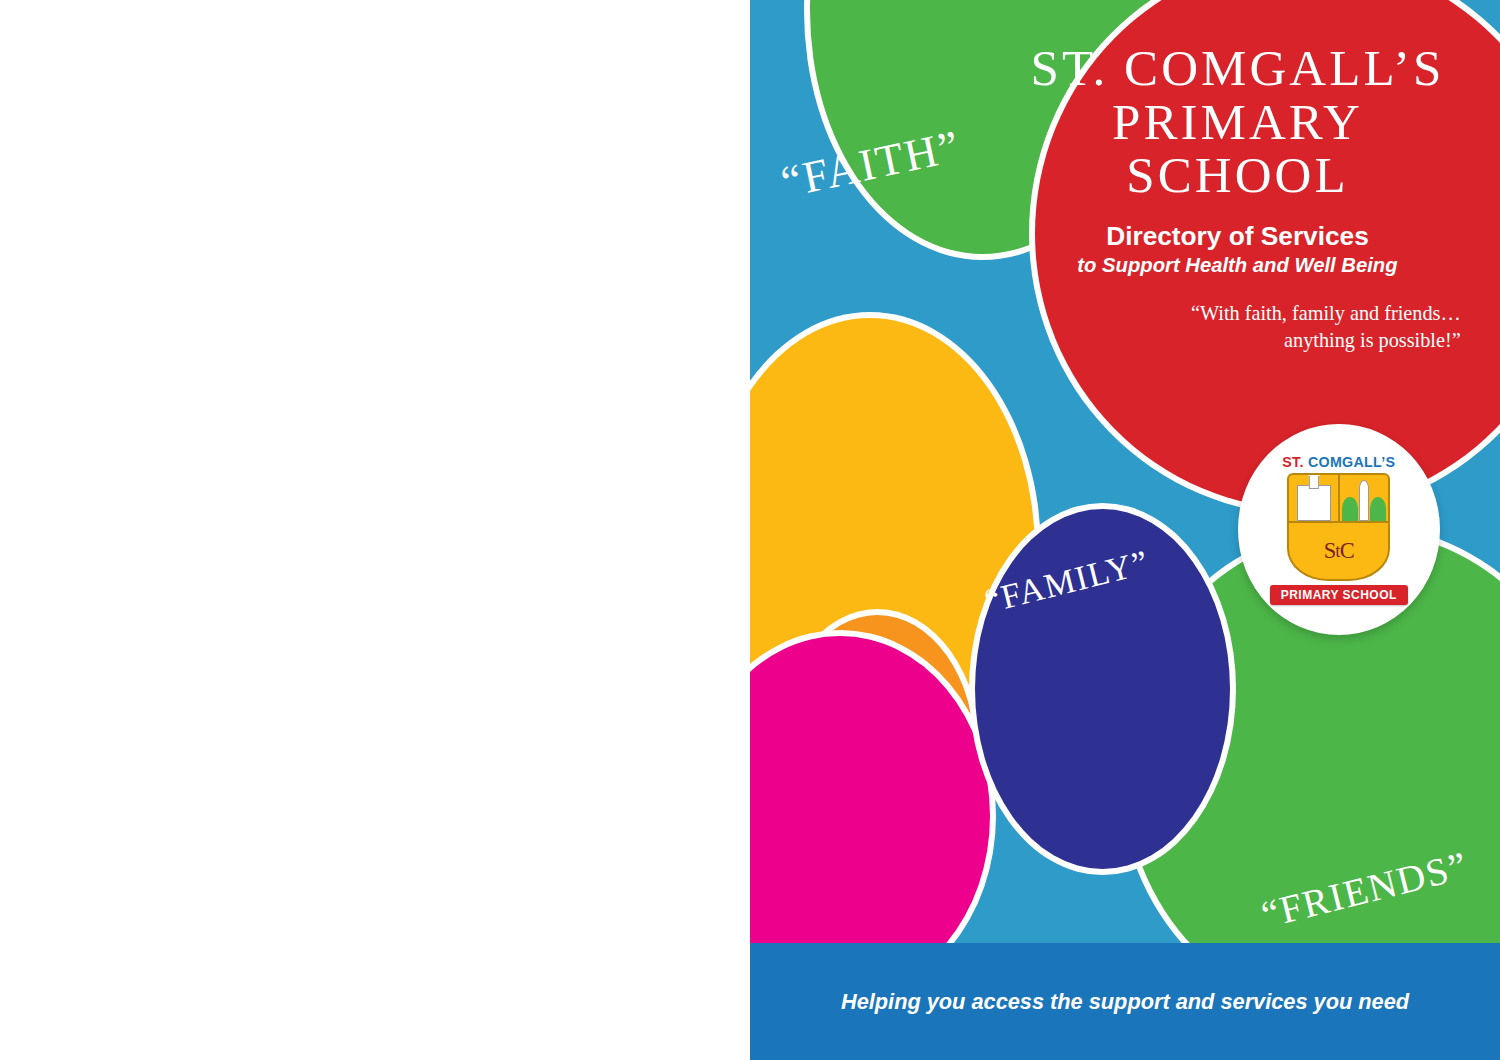“FAITH” “FAMILY” “FRIENDS”
St. Comgall’s
Primary School
Directory of Services to Support Health and Well Being
“With faith, family and friends…
anything is possible!”
St. Comgall’s
StC
Primary School
Helping you access the support and services you need
Cover text: St. Comgall's Primary School. Directory of Services to Support Health and Well Being. "With faith, family and friends… anything is possible!" Faith. Family. Friends. Helping you access the support and services you need.